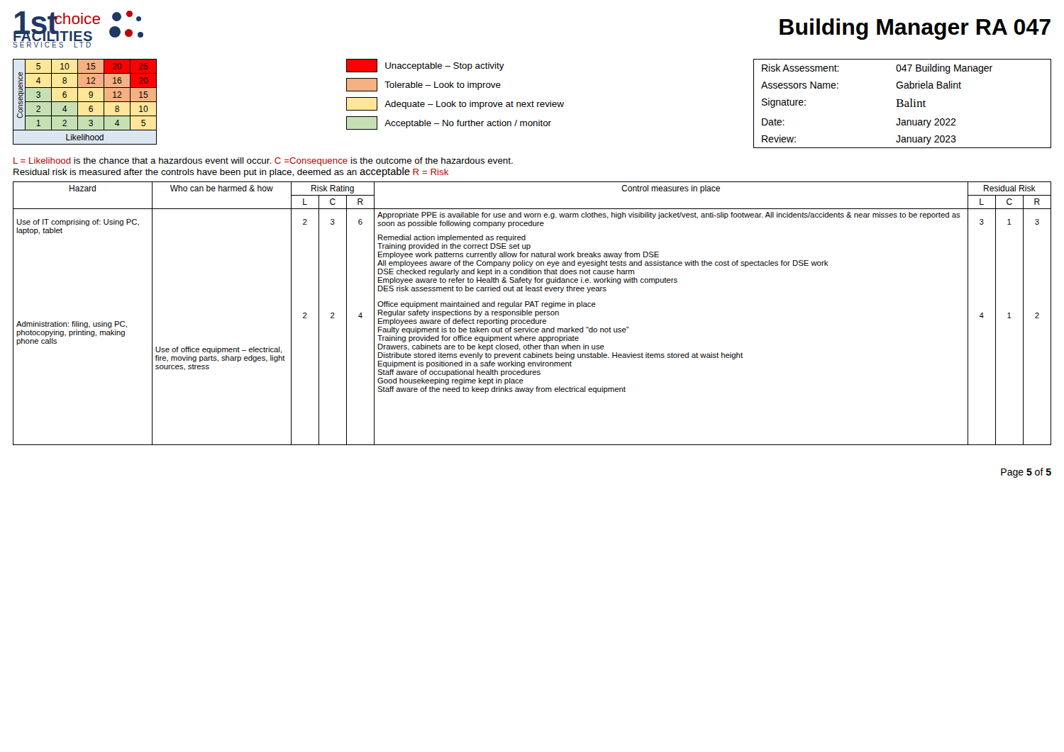1st choice
FACILITIES
SERVICES LTD
Building Manager RA 047
| Consequence | 5 | 10 | 15 | 20 | 25 |
| 4 | 8 | 12 | 16 | 20 |
| 3 | 6 | 9 | 12 | 15 |
| 2 | 4 | 6 | 8 | 10 |
| 1 | 2 | 3 | 4 | 5 |
| Likelihood |
Unacceptable – Stop activity
Tolerable – Look to improve
Adequate – Look to improve at next review
Acceptable – No further action / monitor
| Risk Assessment: | 047 Building Manager |
| Assessors Name: | Gabriela Balint |
| Signature: | Balint |
| Date: | January 2022 |
| Review: | January 2023 |
L = Likelihood is the chance that a hazardous event will occur. C =Consequence is the outcome of the hazardous event.
Residual risk is measured after the controls have been put in place, deemed as an acceptable R = Risk
| Hazard | Who can be harmed & how | Risk Rating | Control measures in place | Residual Risk |
| --- | --- | --- | --- | --- |
| L | C | R | L | C | R |
| Use of IT comprising of: Using PC, laptop, tablet Administration: filing, using PC, photocopying, printing, making phone calls | Use of office equipment – electrical, fire, moving parts, sharp edges, light sources, stress | 2 2 | 3 2 | 6 4 | Appropriate PPE is available for use and worn e.g. warm clothes, high visibility jacket/vest, anti-slip footwear. All incidents/accidents & near misses to be reported as soon as possible following company procedure Remedial action implemented as required Training provided in the correct DSE set up Employee work patterns currently allow for natural work breaks away from DSE All employees aware of the Company policy on eye and eyesight tests and assistance with the cost of spectacles for DSE work DSE checked regularly and kept in a condition that does not cause harm Employee aware to refer to Health & Safety for guidance i.e. working with computers DES risk assessment to be carried out at least every three years Office equipment maintained and regular PAT regime in place Regular safety inspections by a responsible person Employees aware of defect reporting procedure Faulty equipment is to be taken out of service and marked “do not use” Training provided for office equipment where appropriate Drawers, cabinets are to be kept closed, other than when in use Distribute stored items evenly to prevent cabinets being unstable. Heaviest items stored at waist height Equipment is positioned in a safe working environment Staff aware of occupational health procedures Good housekeeping regime kept in place Staff aware of the need to keep drinks away from electrical equipment | 3 4 | 1 1 | 3 2 |
Page 5 of 5